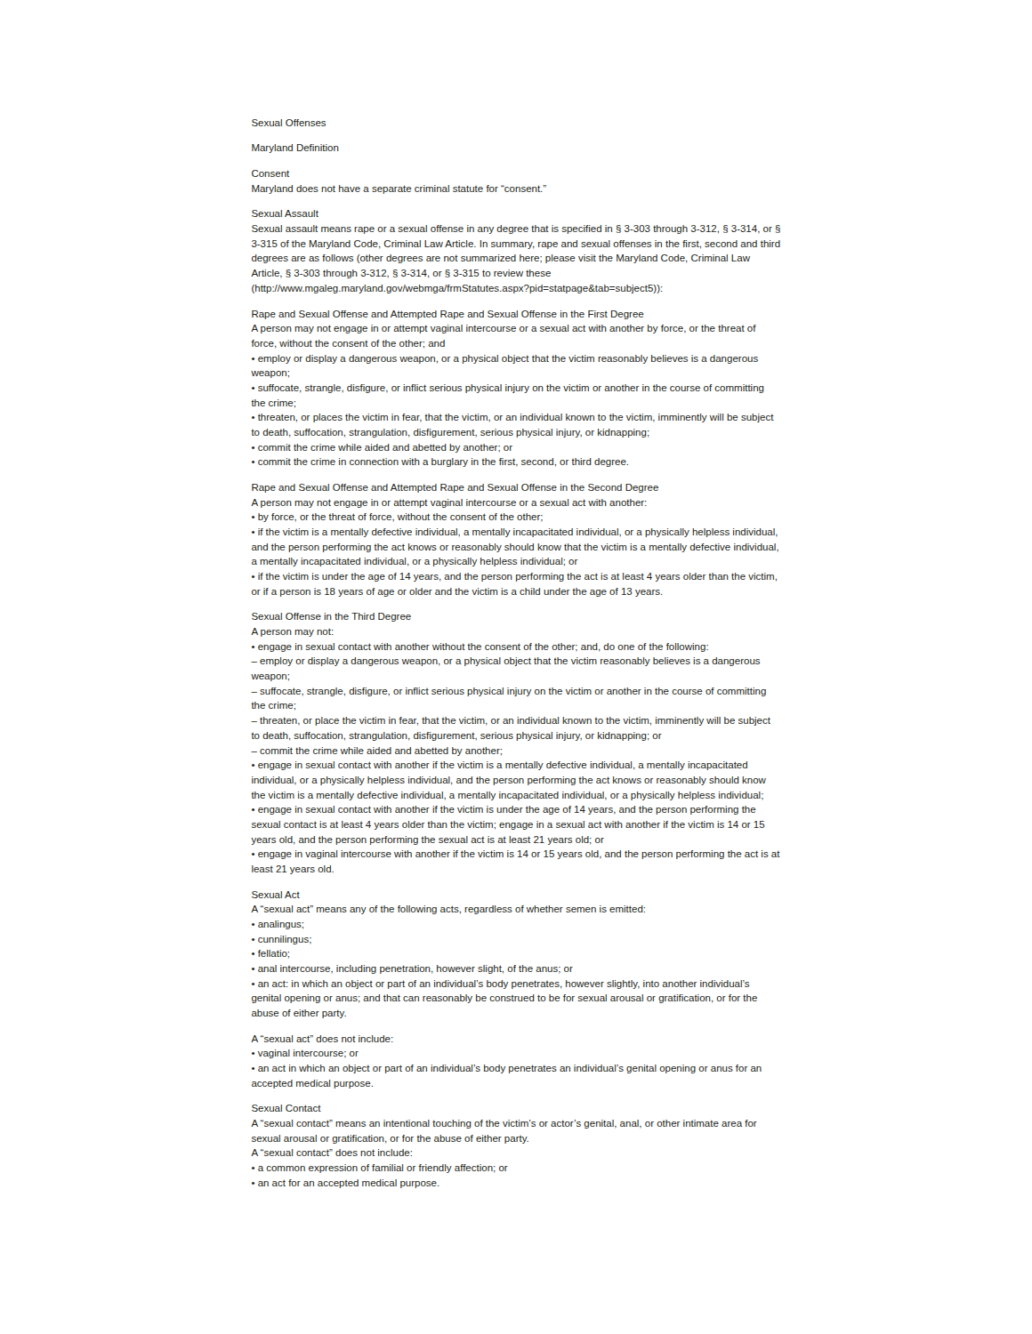Sexual Offenses
Maryland Definition
Consent
Maryland does not have a separate criminal statute for “consent.”
Sexual Assault
Sexual assault means rape or a sexual offense in any degree that is specified in § 3-303 through 3-312, § 3-314, or § 3-315 of the Maryland Code, Criminal Law Article. In summary, rape and sexual offenses in the first, second and third degrees are as follows (other degrees are not summarized here; please visit the Maryland Code, Criminal Law Article, § 3-303 through 3-312, § 3-314, or § 3-315 to review these (http://www.mgaleg.maryland.gov/webmga/frmStatutes.aspx?pid=statpage&tab=subject5)):
Rape and Sexual Offense and Attempted Rape and Sexual Offense in the First Degree
A person may not engage in or attempt vaginal intercourse or a sexual act with another by force, or the threat of force, without the consent of the other; and
employ or display a dangerous weapon, or a physical object that the victim reasonably believes is a dangerous weapon;
suffocate, strangle, disfigure, or inflict serious physical injury on the victim or another in the course of committing the crime;
threaten, or places the victim in fear, that the victim, or an individual known to the victim, imminently will be subject to death, suffocation, strangulation, disfigurement, serious physical injury, or kidnapping;
commit the crime while aided and abetted by another; or
commit the crime in connection with a burglary in the first, second, or third degree.
Rape and Sexual Offense and Attempted Rape and Sexual Offense in the Second Degree
A person may not engage in or attempt vaginal intercourse or a sexual act with another:
by force, or the threat of force, without the consent of the other;
if the victim is a mentally defective individual, a mentally incapacitated individual, or a physically helpless individual, and the person performing the act knows or reasonably should know that the victim is a mentally defective individual, a mentally incapacitated individual, or a physically helpless individual; or
if the victim is under the age of 14 years, and the person performing the act is at least 4 years older than the victim, or if a person is 18 years of age or older and the victim is a child under the age of 13 years.
Sexual Offense in the Third Degree
A person may not:
engage in sexual contact with another without the consent of the other; and, do one of the following:
employ or display a dangerous weapon, or a physical object that the victim reasonably believes is a dangerous weapon;
suffocate, strangle, disfigure, or inflict serious physical injury on the victim or another in the course of committing the crime;
threaten, or place the victim in fear, that the victim, or an individual known to the victim, imminently will be subject to death, suffocation, strangulation, disfigurement, serious physical injury, or kidnapping; or
commit the crime while aided and abetted by another;
engage in sexual contact with another if the victim is a mentally defective individual, a mentally incapacitated individual, or a physically helpless individual, and the person performing the act knows or reasonably should know the victim is a mentally defective individual, a mentally incapacitated individual, or a physically helpless individual;
engage in sexual contact with another if the victim is under the age of 14 years, and the person performing the sexual contact is at least 4 years older than the victim; engage in a sexual act with another if the victim is 14 or 15 years old, and the person performing the sexual act is at least 21 years old; or
engage in vaginal intercourse with another if the victim is 14 or 15 years old, and the person performing the act is at least 21 years old.
Sexual Act
A “sexual act” means any of the following acts, regardless of whether semen is emitted:
analingus;
cunnilingus;
fellatio;
anal intercourse, including penetration, however slight, of the anus; or
an act: in which an object or part of an individual’s body penetrates, however slightly, into another individual’s genital opening or anus; and that can reasonably be construed to be for sexual arousal or gratification, or for the abuse of either party.
A “sexual act” does not include:
vaginal intercourse; or
an act in which an object or part of an individual’s body penetrates an individual’s genital opening or anus for an accepted medical purpose.
Sexual Contact
A “sexual contact” means an intentional touching of the victim’s or actor’s genital, anal, or other intimate area for sexual arousal or gratification, or for the abuse of either party.
A “sexual contact” does not include:
a common expression of familial or friendly affection; or
an act for an accepted medical purpose.